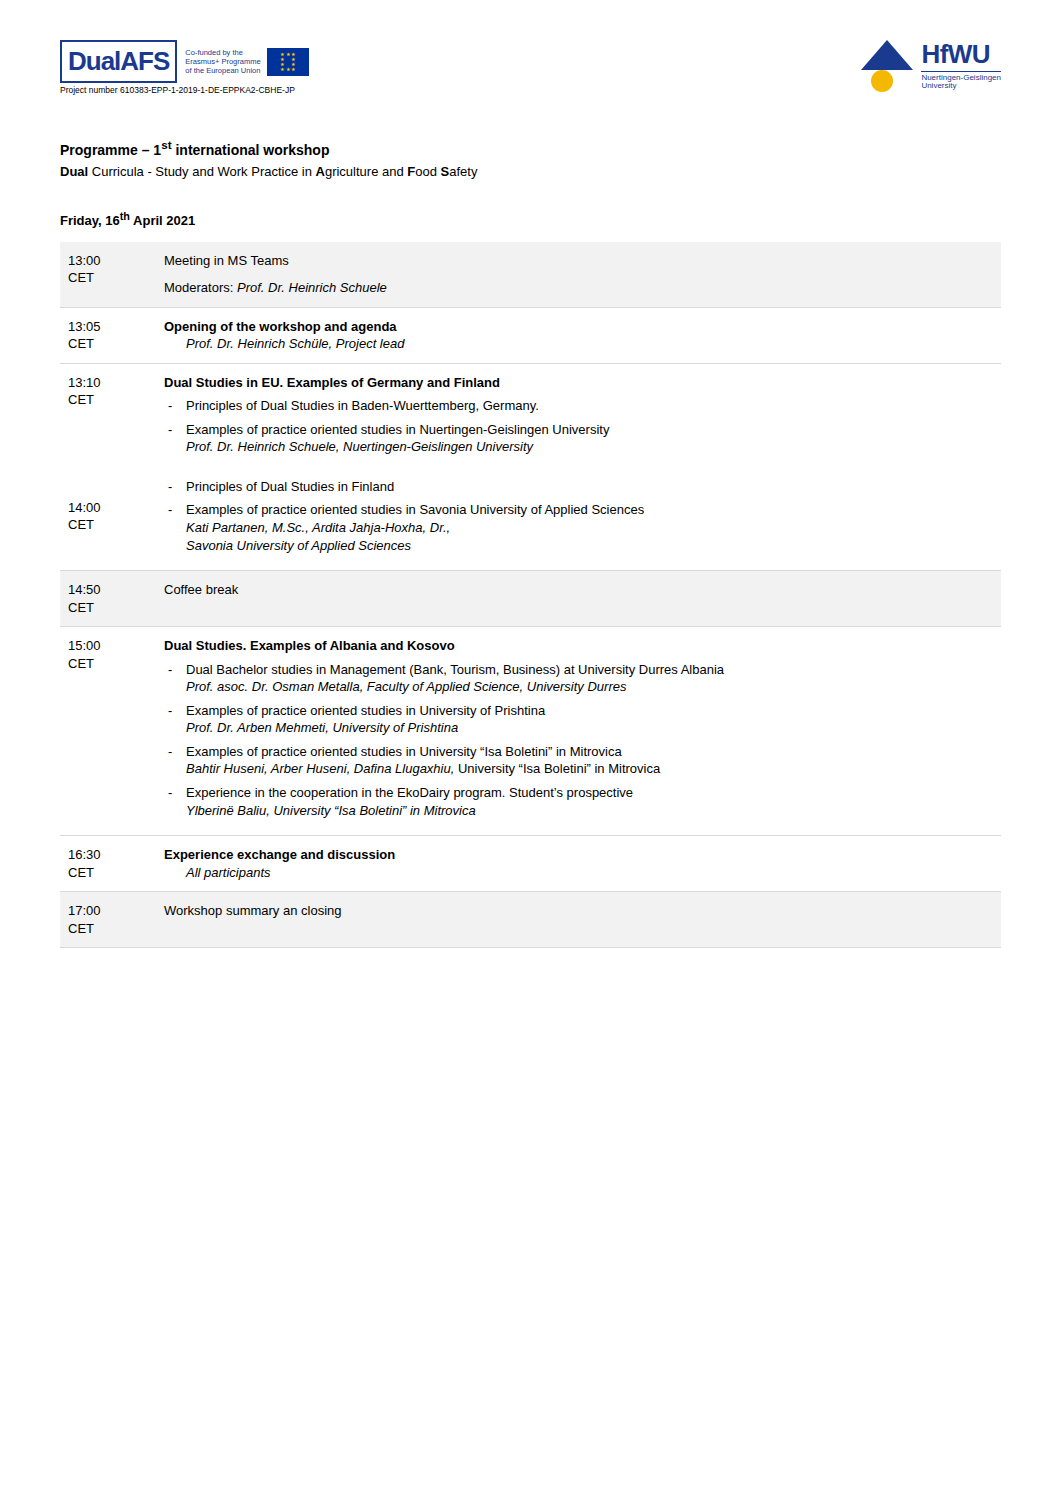DualAFS
Co-funded by the
Erasmus+ Programme
of the European Union
Project number 610383-EPP-1-2019-1-DE-EPPKA2-CBHE-JP
HfWU
Nuertingen-Geislingen
University
Programme – 1st international workshop
Dual Curricula - Study and Work Practice in Agriculture and Food Safety
Friday, 16th April 2021
| 13:00 CET | Meeting in MS Teams Moderators: Prof. Dr. Heinrich Schuele |
| 13:05 CET | Opening of the workshop and agenda Prof. Dr. Heinrich Schüle, Project lead |
| 13:10 CET 14:00 CET | Dual Studies in EU. Examples of Germany and Finland Principles of Dual Studies in Baden-Wuerttemberg, Germany. Examples of practice oriented studies in Nuertingen-Geislingen University Prof. Dr. Heinrich Schuele, Nuertingen-Geislingen University Principles of Dual Studies in Finland Examples of practice oriented studies in Savonia University of Applied Sciences Kati Partanen, M.Sc., Ardita Jahja-Hoxha, Dr., Savonia University of Applied Sciences |
| 14:50 CET | Coffee break |
| 15:00 CET | Dual Studies. Examples of Albania and Kosovo Dual Bachelor studies in Management (Bank, Tourism, Business) at University Durres Albania Prof. asoc. Dr. Osman Metalla, Faculty of Applied Science, University Durres Examples of practice oriented studies in University of Prishtina Prof. Dr. Arben Mehmeti, University of Prishtina Examples of practice oriented studies in University “Isa Boletini” in Mitrovica Bahtir Huseni, Arber Huseni, Dafina Llugaxhiu, University “Isa Boletini” in Mitrovica Experience in the cooperation in the EkoDairy program. Student’s prospective Ylberinë Baliu, University “Isa Boletini” in Mitrovica |
| 16:30 CET | Experience exchange and discussion All participants |
| 17:00 CET | Workshop summary an closing |